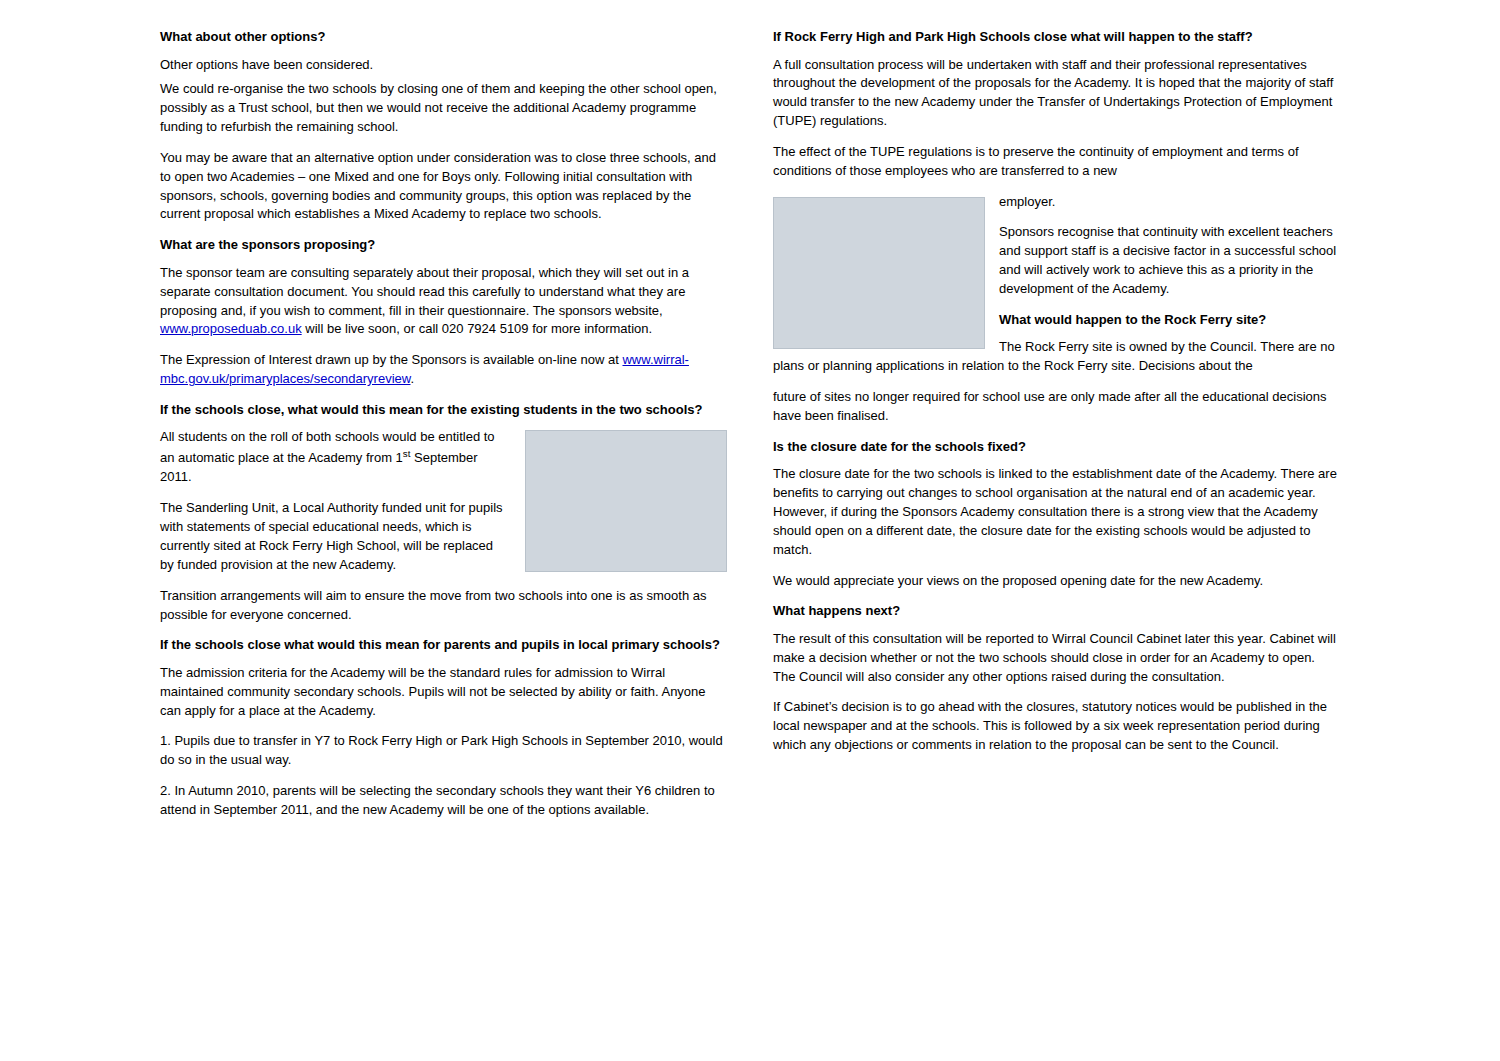What about other options?
Other options have been considered.
We could re-organise the two schools by closing one of them and keeping the other school open, possibly as a Trust school, but then we would not receive the additional Academy programme funding to refurbish the remaining school.
You may be aware that an alternative option under consideration was to close three schools, and to open two Academies – one Mixed and one for Boys only. Following initial consultation with sponsors, schools, governing bodies and community groups, this option was replaced by the current proposal which establishes a Mixed Academy to replace two schools.
What are the sponsors proposing?
The sponsor team are consulting separately about their proposal, which they will set out in a separate consultation document. You should read this carefully to understand what they are proposing and, if you wish to comment, fill in their questionnaire. The sponsors website, www.proposeduab.co.uk will be live soon, or call 020 7924 5109 for more information.
The Expression of Interest drawn up by the Sponsors is available on-line now at www.wirral-mbc.gov.uk/primaryplaces/secondaryreview.
If the schools close, what would this mean for the existing students in the two schools?
All students on the roll of both schools would be entitled to an automatic place at the Academy from 1st September 2011.
The Sanderling Unit, a Local Authority funded unit for pupils with statements of special educational needs, which is currently sited at Rock Ferry High School, will be replaced by funded provision at the new Academy.
Transition arrangements will aim to ensure the move from two schools into one is as smooth as possible for everyone concerned.
If the schools close what would this mean for parents and pupils in local primary schools?
The admission criteria for the Academy will be the standard rules for admission to Wirral maintained community secondary schools. Pupils will not be selected by ability or faith. Anyone can apply for a place at the Academy.
1. Pupils due to transfer in Y7 to Rock Ferry High or Park High Schools in September 2010, would do so in the usual way.
2. In Autumn 2010, parents will be selecting the secondary schools they want their Y6 children to attend in September 2011, and the new Academy will be one of the options available.
If Rock Ferry High and Park High Schools close what will happen to the staff?
A full consultation process will be undertaken with staff and their professional representatives throughout the development of the proposals for the Academy. It is hoped that the majority of staff would transfer to the new Academy under the Transfer of Undertakings Protection of Employment (TUPE) regulations.
The effect of the TUPE regulations is to preserve the continuity of employment and terms of conditions of those employees who are transferred to a new
employer.
Sponsors recognise that continuity with excellent teachers and support staff is a decisive factor in a successful school and will actively work to achieve this as a priority in the development of the Academy.
What would happen to the Rock Ferry site?
The Rock Ferry site is owned by the Council. There are no plans or planning applications in relation to the Rock Ferry site. Decisions about the
future of sites no longer required for school use are only made after all the educational decisions have been finalised.
Is the closure date for the schools fixed?
The closure date for the two schools is linked to the establishment date of the Academy. There are benefits to carrying out changes to school organisation at the natural end of an academic year. However, if during the Sponsors Academy consultation there is a strong view that the Academy should open on a different date, the closure date for the existing schools would be adjusted to match.
We would appreciate your views on the proposed opening date for the new Academy.
What happens next?
The result of this consultation will be reported to Wirral Council Cabinet later this year. Cabinet will make a decision whether or not the two schools should close in order for an Academy to open. The Council will also consider any other options raised during the consultation.
If Cabinet’s decision is to go ahead with the closures, statutory notices would be published in the local newspaper and at the schools. This is followed by a six week representation period during which any objections or comments in relation to the proposal can be sent to the Council.